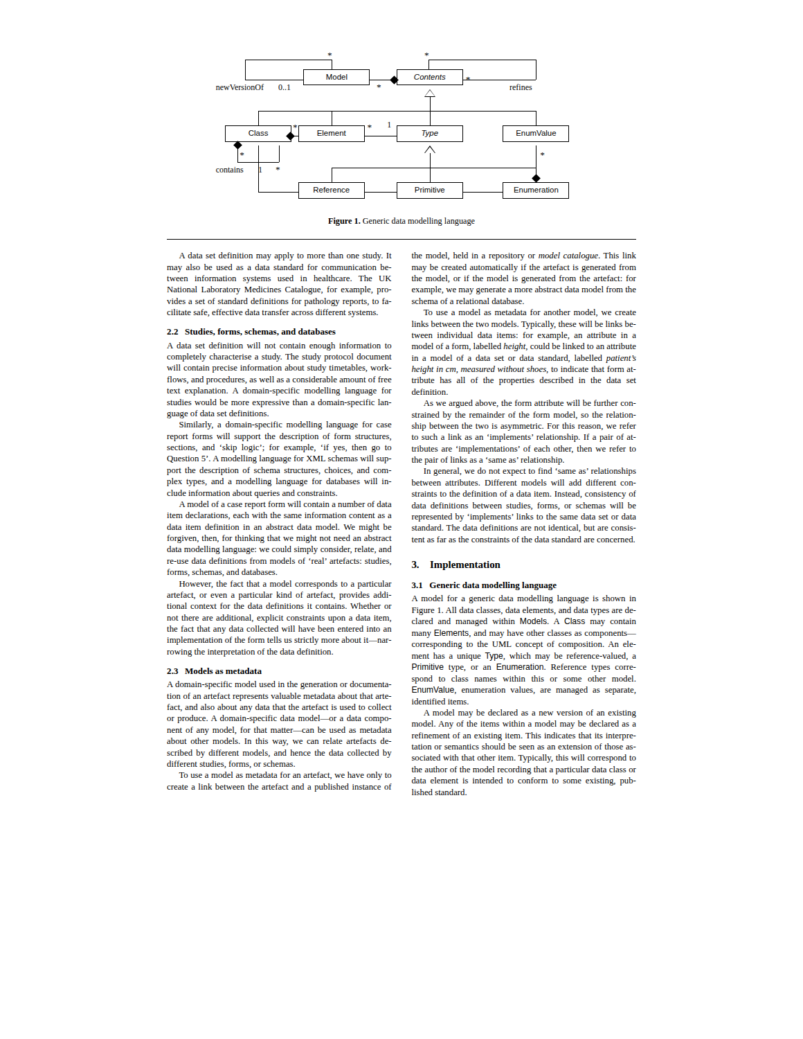Model
Contents
*
newVersionOf
0..1
*
*
refines
*
Class
Element
Type
EnumValue
*
*
1
*
contains
1
*
Reference
Primitive
Enumeration
*
Figure 1. Generic data modelling language
A data set definition may apply to more than one study. It may also be used as a data standard for communication between information systems used in healthcare. The UK National Laboratory Medicines Catalogue, for example, provides a set of standard definitions for pathology reports, to facilitate safe, effective data transfer across different systems.
2.2 Studies, forms, schemas, and databases
A data set definition will not contain enough information to completely characterise a study. The study protocol document will contain precise information about study timetables, workflows, and procedures, as well as a considerable amount of free text explanation. A domain-specific modelling language for studies would be more expressive than a domain-specific language of data set definitions.
Similarly, a domain-specific modelling language for case report forms will support the description of form structures, sections, and ‘skip logic’; for example, ‘if yes, then go to Question 5’. A modelling language for XML schemas will support the description of schema structures, choices, and complex types, and a modelling language for databases will include information about queries and constraints.
A model of a case report form will contain a number of data item declarations, each with the same information content as a data item definition in an abstract data model. We might be forgiven, then, for thinking that we might not need an abstract data modelling language: we could simply consider, relate, and re-use data definitions from models of ‘real’ artefacts: studies, forms, schemas, and databases.
However, the fact that a model corresponds to a particular artefact, or even a particular kind of artefact, provides additional context for the data definitions it contains. Whether or not there are additional, explicit constraints upon a data item, the fact that any data collected will have been entered into an implementation of the form tells us strictly more about it—narrowing the interpretation of the data definition.
2.3 Models as metadata
A domain-specific model used in the generation or documentation of an artefact represents valuable metadata about that artefact, and also about any data that the artefact is used to collect or produce. A domain-specific data model—or a data component of any model, for that matter—can be used as metadata about other models. In this way, we can relate artefacts described by different models, and hence the data collected by different studies, forms, or schemas.
To use a model as metadata for an artefact, we have only to create a link between the artefact and a published instance of the model, held in a repository or model catalogue. This link may be created automatically if the artefact is generated from the model, or if the model is generated from the artefact: for example, we may generate a more abstract data model from the schema of a relational database.
To use a model as metadata for another model, we create links between the two models. Typically, these will be links between individual data items: for example, an attribute in a model of a form, labelled height, could be linked to an attribute in a model of a data set or data standard, labelled patient’s height in cm, measured without shoes, to indicate that form attribute has all of the properties described in the data set definition.
As we argued above, the form attribute will be further constrained by the remainder of the form model, so the relationship between the two is asymmetric. For this reason, we refer to such a link as an ‘implements’ relationship. If a pair of attributes are ‘implementations’ of each other, then we refer to the pair of links as a ‘same as’ relationship.
In general, we do not expect to find ‘same as’ relationships between attributes. Different models will add different constraints to the definition of a data item. Instead, consistency of data definitions between studies, forms, or schemas will be represented by ‘implements’ links to the same data set or data standard. The data definitions are not identical, but are consistent as far as the constraints of the data standard are concerned.
3. Implementation
3.1 Generic data modelling language
A model for a generic data modelling language is shown in Figure 1. All data classes, data elements, and data types are declared and managed within Models. A Class may contain many Elements, and may have other classes as components—corresponding to the UML concept of composition. An element has a unique Type, which may be reference-valued, a Primitive type, or an Enumeration. Reference types correspond to class names within this or some other model. EnumValue, enumeration values, are managed as separate, identified items.
A model may be declared as a new version of an existing model. Any of the items within a model may be declared as a refinement of an existing item. This indicates that its interpretation or semantics should be seen as an extension of those associated with that other item. Typically, this will correspond to the author of the model recording that a particular data class or data element is intended to conform to some existing, published standard.